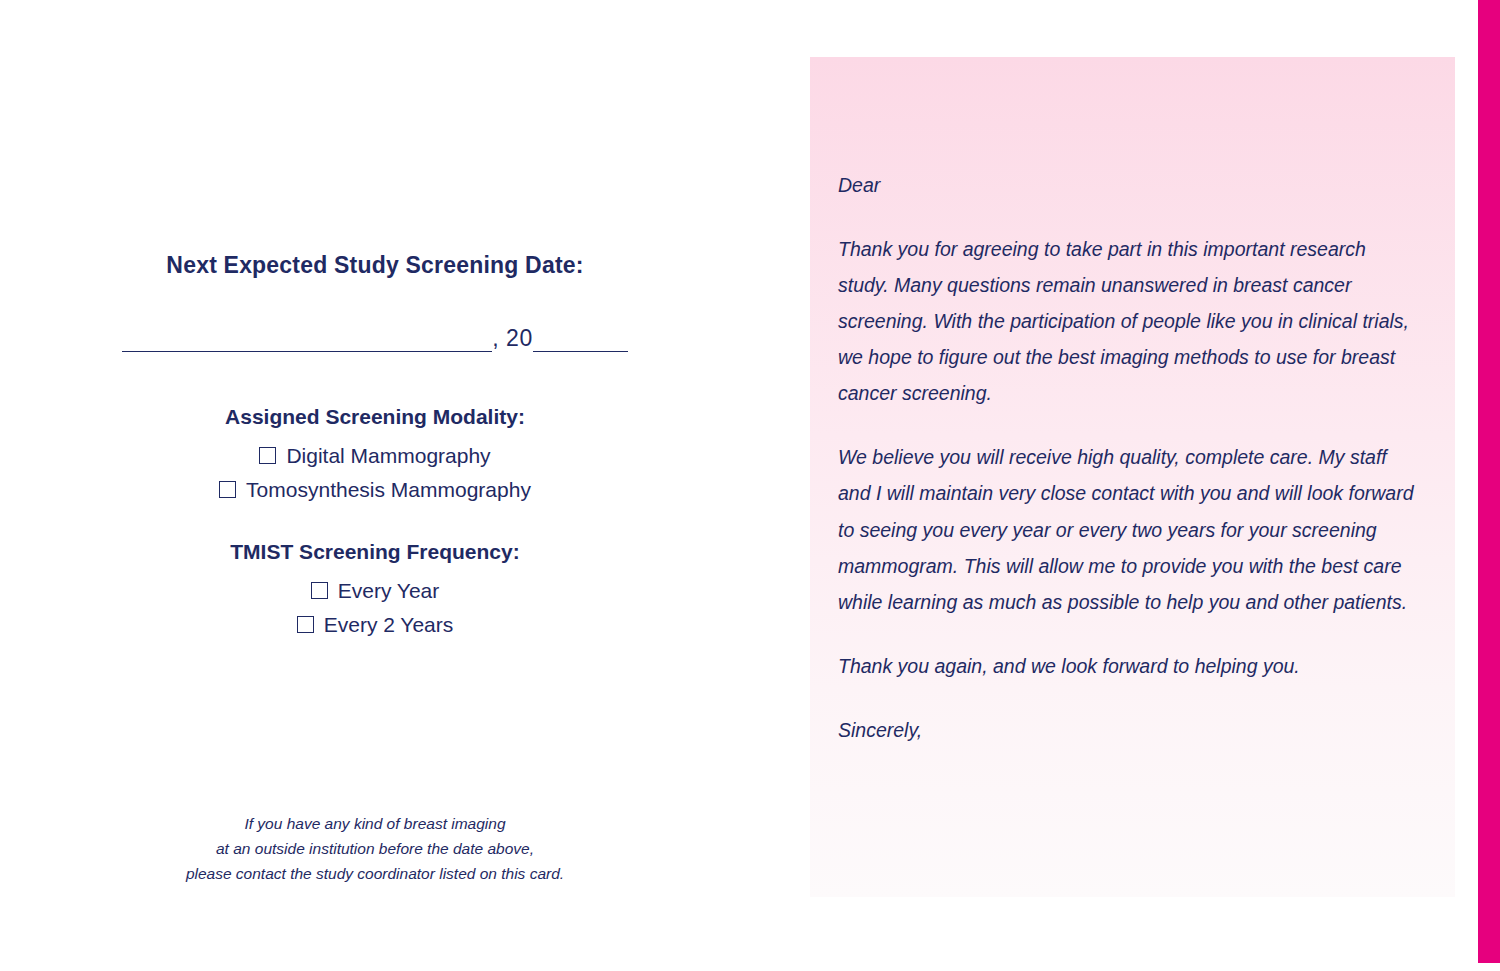Next Expected Study Screening Date:
, 20
Assigned Screening Modality:
Digital Mammography
Tomosynthesis Mammography
TMIST Screening Frequency:
Every Year
Every 2 Years
If you have any kind of breast imaging
at an outside institution before the date above,
please contact the study coordinator listed on this card.
Dear
Thank you for agreeing to take part in this important research study. Many questions remain unanswered in breast cancer screening. With the participation of people like you in clinical trials, we hope to figure out the best imaging methods to use for breast cancer screening.
We believe you will receive high quality, complete care. My staff and I will maintain very close contact with you and will look forward to seeing you every year or every two years for your screening mammogram. This will allow me to provide you with the best care while learning as much as possible to help you and other patients.
Thank you again, and we look forward to helping you.
Sincerely,